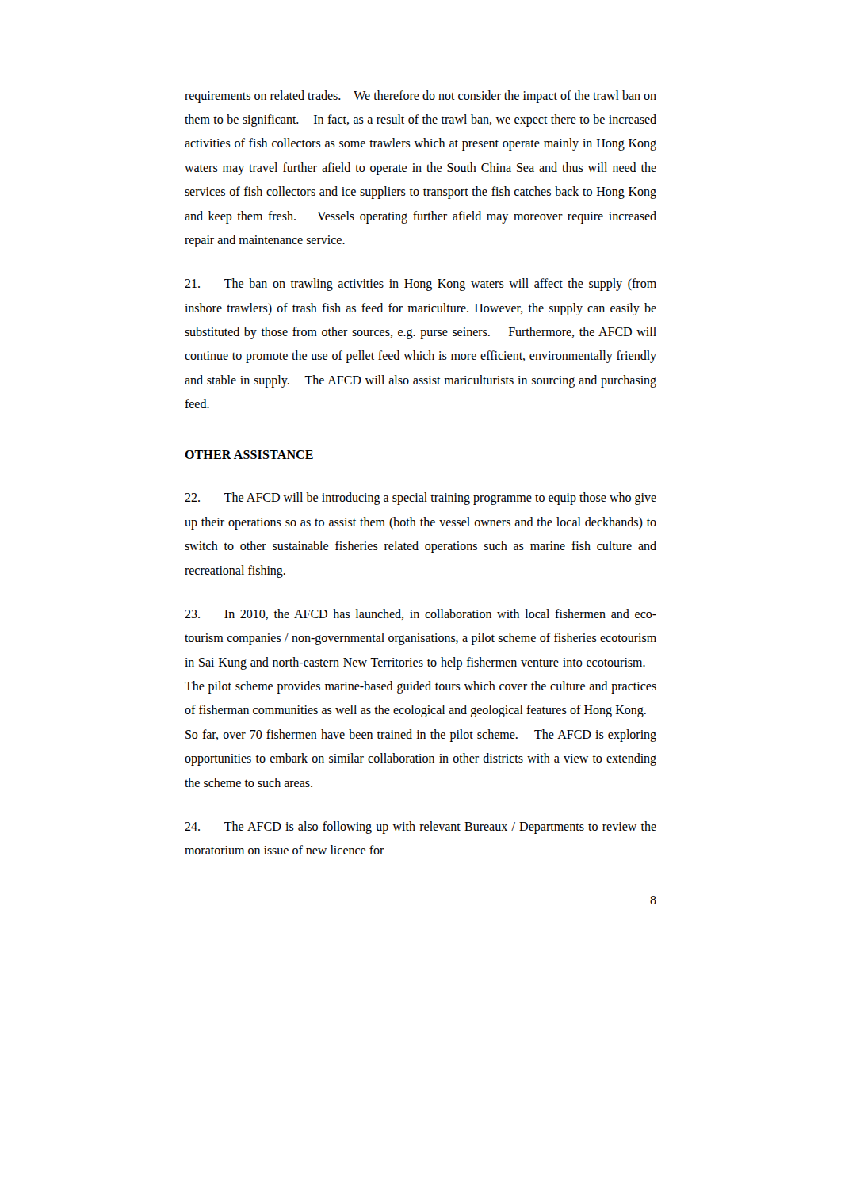requirements on related trades. We therefore do not consider the impact of the trawl ban on them to be significant. In fact, as a result of the trawl ban, we expect there to be increased activities of fish collectors as some trawlers which at present operate mainly in Hong Kong waters may travel further afield to operate in the South China Sea and thus will need the services of fish collectors and ice suppliers to transport the fish catches back to Hong Kong and keep them fresh. Vessels operating further afield may moreover require increased repair and maintenance service.
21. The ban on trawling activities in Hong Kong waters will affect the supply (from inshore trawlers) of trash fish as feed for mariculture. However, the supply can easily be substituted by those from other sources, e.g. purse seiners. Furthermore, the AFCD will continue to promote the use of pellet feed which is more efficient, environmentally friendly and stable in supply. The AFCD will also assist mariculturists in sourcing and purchasing feed.
OTHER ASSISTANCE
22. The AFCD will be introducing a special training programme to equip those who give up their operations so as to assist them (both the vessel owners and the local deckhands) to switch to other sustainable fisheries related operations such as marine fish culture and recreational fishing.
23. In 2010, the AFCD has launched, in collaboration with local fishermen and eco-tourism companies / non-governmental organisations, a pilot scheme of fisheries ecotourism in Sai Kung and north-eastern New Territories to help fishermen venture into ecotourism. The pilot scheme provides marine-based guided tours which cover the culture and practices of fisherman communities as well as the ecological and geological features of Hong Kong. So far, over 70 fishermen have been trained in the pilot scheme. The AFCD is exploring opportunities to embark on similar collaboration in other districts with a view to extending the scheme to such areas.
24. The AFCD is also following up with relevant Bureaux / Departments to review the moratorium on issue of new licence for
8